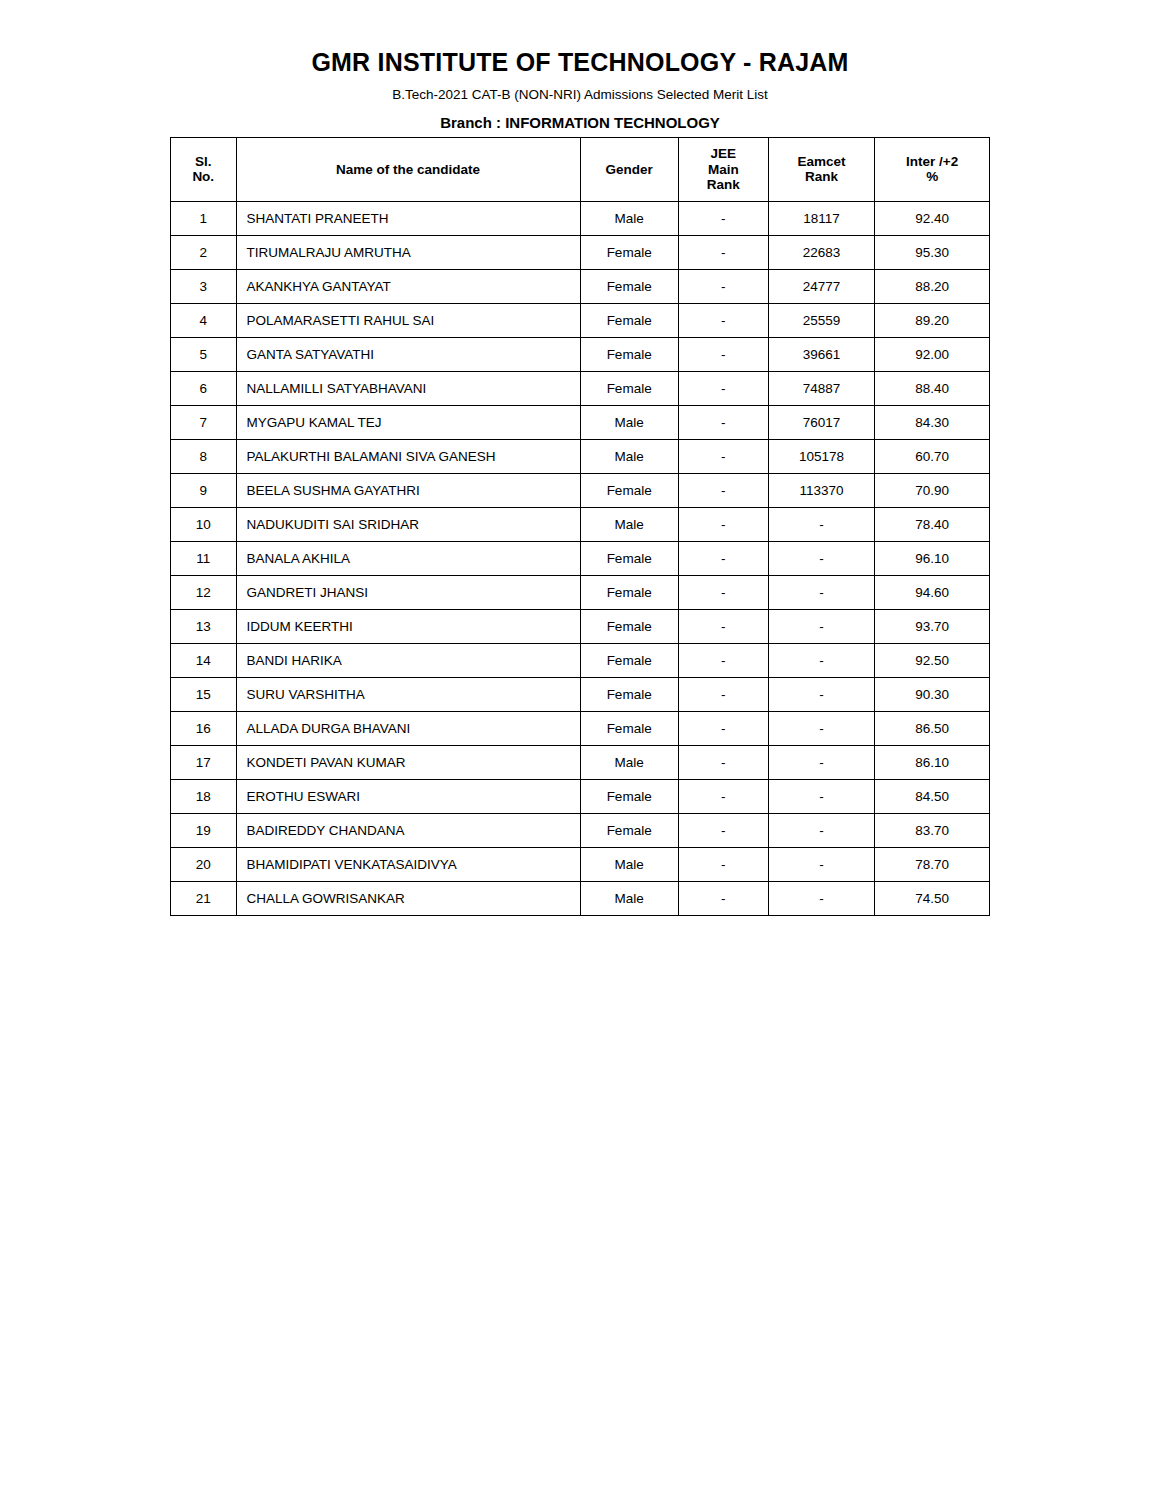GMR INSTITUTE OF TECHNOLOGY - RAJAM
B.Tech-2021 CAT-B (NON-NRI) Admissions Selected Merit List
Branch : INFORMATION TECHNOLOGY
| Sl. No. | Name of the candidate | Gender | JEE Main Rank | Eamcet Rank | Inter /+2 % |
| --- | --- | --- | --- | --- | --- |
| 1 | SHANTATI PRANEETH | Male | - | 18117 | 92.40 |
| 2 | TIRUMALRAJU AMRUTHA | Female | - | 22683 | 95.30 |
| 3 | AKANKHYA GANTAYAT | Female | - | 24777 | 88.20 |
| 4 | POLAMARASETTI RAHUL SAI | Female | - | 25559 | 89.20 |
| 5 | GANTA SATYAVATHI | Female | - | 39661 | 92.00 |
| 6 | NALLAMILLI SATYABHAVANI | Female | - | 74887 | 88.40 |
| 7 | MYGAPU KAMAL TEJ | Male | - | 76017 | 84.30 |
| 8 | PALAKURTHI BALAMANI SIVA GANESH | Male | - | 105178 | 60.70 |
| 9 | BEELA SUSHMA GAYATHRI | Female | - | 113370 | 70.90 |
| 10 | NADUKUDITI SAI SRIDHAR | Male | - | - | 78.40 |
| 11 | BANALA AKHILA | Female | - | - | 96.10 |
| 12 | GANDRETI JHANSI | Female | - | - | 94.60 |
| 13 | IDDUM KEERTHI | Female | - | - | 93.70 |
| 14 | BANDI HARIKA | Female | - | - | 92.50 |
| 15 | SURU VARSHITHA | Female | - | - | 90.30 |
| 16 | ALLADA DURGA BHAVANI | Female | - | - | 86.50 |
| 17 | KONDETI PAVAN KUMAR | Male | - | - | 86.10 |
| 18 | EROTHU ESWARI | Female | - | - | 84.50 |
| 19 | BADIREDDY CHANDANA | Female | - | - | 83.70 |
| 20 | BHAMIDIPATI VENKATASAIDIVYA | Male | - | - | 78.70 |
| 21 | CHALLA GOWRISANKAR | Male | - | - | 74.50 |